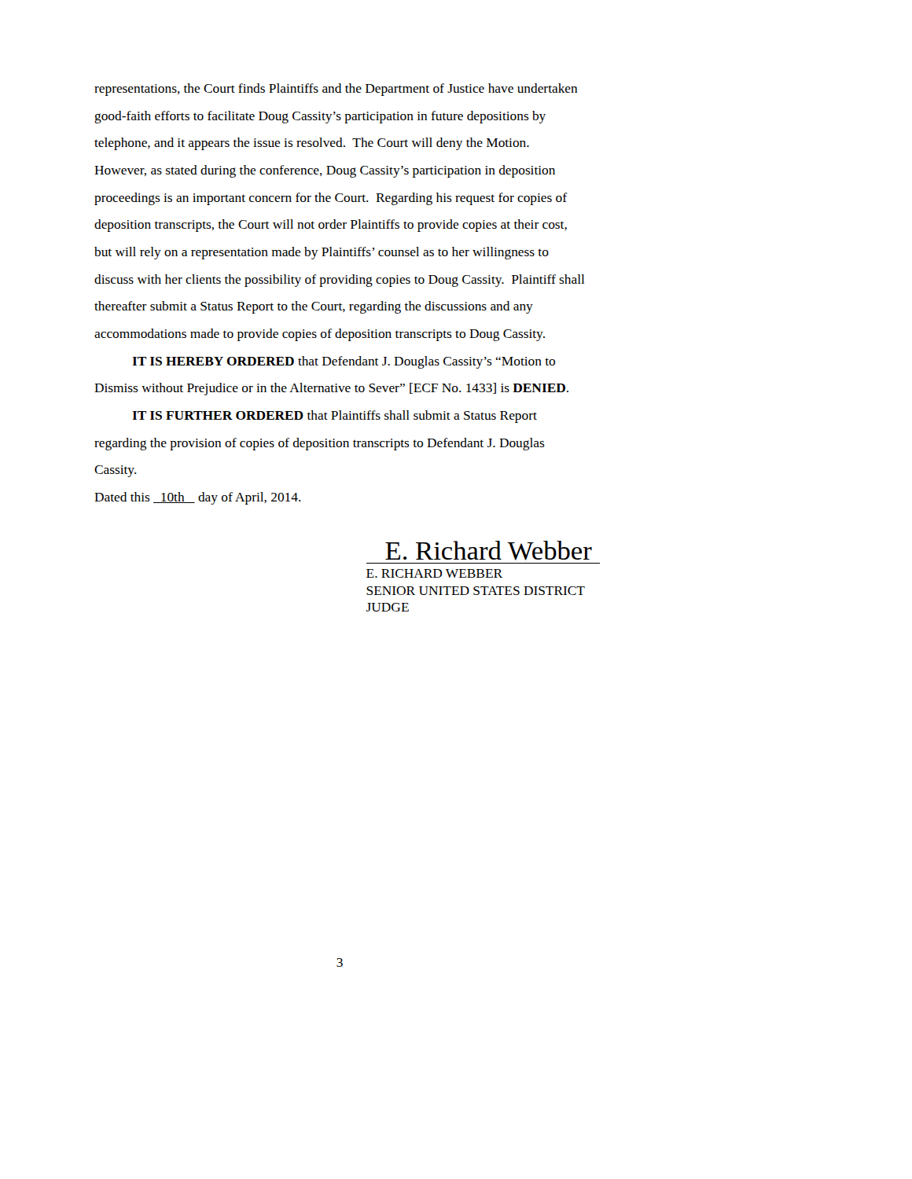representations, the Court finds Plaintiffs and the Department of Justice have undertaken good-faith efforts to facilitate Doug Cassity’s participation in future depositions by telephone, and it appears the issue is resolved. The Court will deny the Motion. However, as stated during the conference, Doug Cassity’s participation in deposition proceedings is an important concern for the Court. Regarding his request for copies of deposition transcripts, the Court will not order Plaintiffs to provide copies at their cost, but will rely on a representation made by Plaintiffs’ counsel as to her willingness to discuss with her clients the possibility of providing copies to Doug Cassity. Plaintiff shall thereafter submit a Status Report to the Court, regarding the discussions and any accommodations made to provide copies of deposition transcripts to Doug Cassity.
IT IS HEREBY ORDERED that Defendant J. Douglas Cassity’s “Motion to Dismiss without Prejudice or in the Alternative to Sever” [ECF No. 1433] is DENIED.
IT IS FURTHER ORDERED that Plaintiffs shall submit a Status Report regarding the provision of copies of deposition transcripts to Defendant J. Douglas Cassity.
Dated this 10th day of April, 2014.
E. Richard Webber
E. RICHARD WEBBER
SENIOR UNITED STATES DISTRICT JUDGE
3